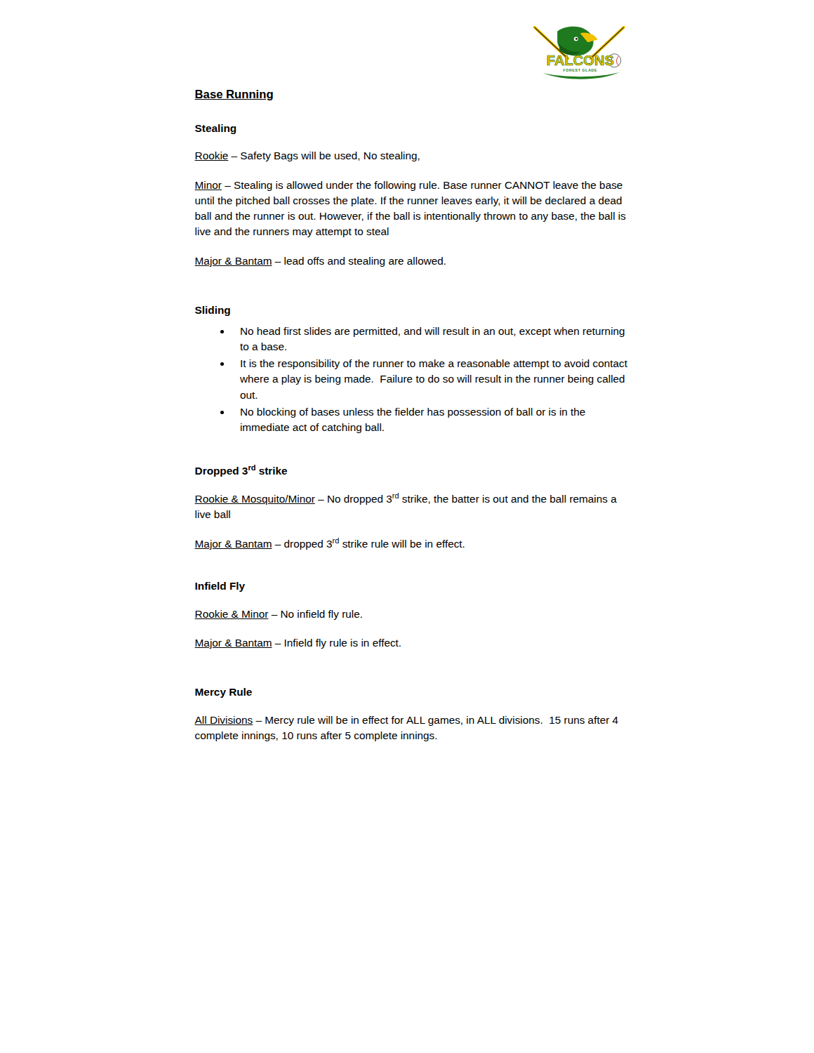FALCONS FOREST GLADE
Base Running
Stealing
Rookie – Safety Bags will be used, No stealing,
Minor – Stealing is allowed under the following rule. Base runner CANNOT leave the base until the pitched ball crosses the plate. If the runner leaves early, it will be declared a dead ball and the runner is out. However, if the ball is intentionally thrown to any base, the ball is live and the runners may attempt to steal
Major & Bantam – lead offs and stealing are allowed.
Sliding
No head first slides are permitted, and will result in an out, except when returning to a base.
It is the responsibility of the runner to make a reasonable attempt to avoid contact where a play is being made. Failure to do so will result in the runner being called out.
No blocking of bases unless the fielder has possession of ball or is in the immediate act of catching ball.
Dropped 3rd strike
Rookie & Mosquito/Minor – No dropped 3rd strike, the batter is out and the ball remains a live ball
Major & Bantam – dropped 3rd strike rule will be in effect.
Infield Fly
Rookie & Minor – No infield fly rule.
Major & Bantam – Infield fly rule is in effect.
Mercy Rule
All Divisions – Mercy rule will be in effect for ALL games, in ALL divisions. 15 runs after 4 complete innings, 10 runs after 5 complete innings.